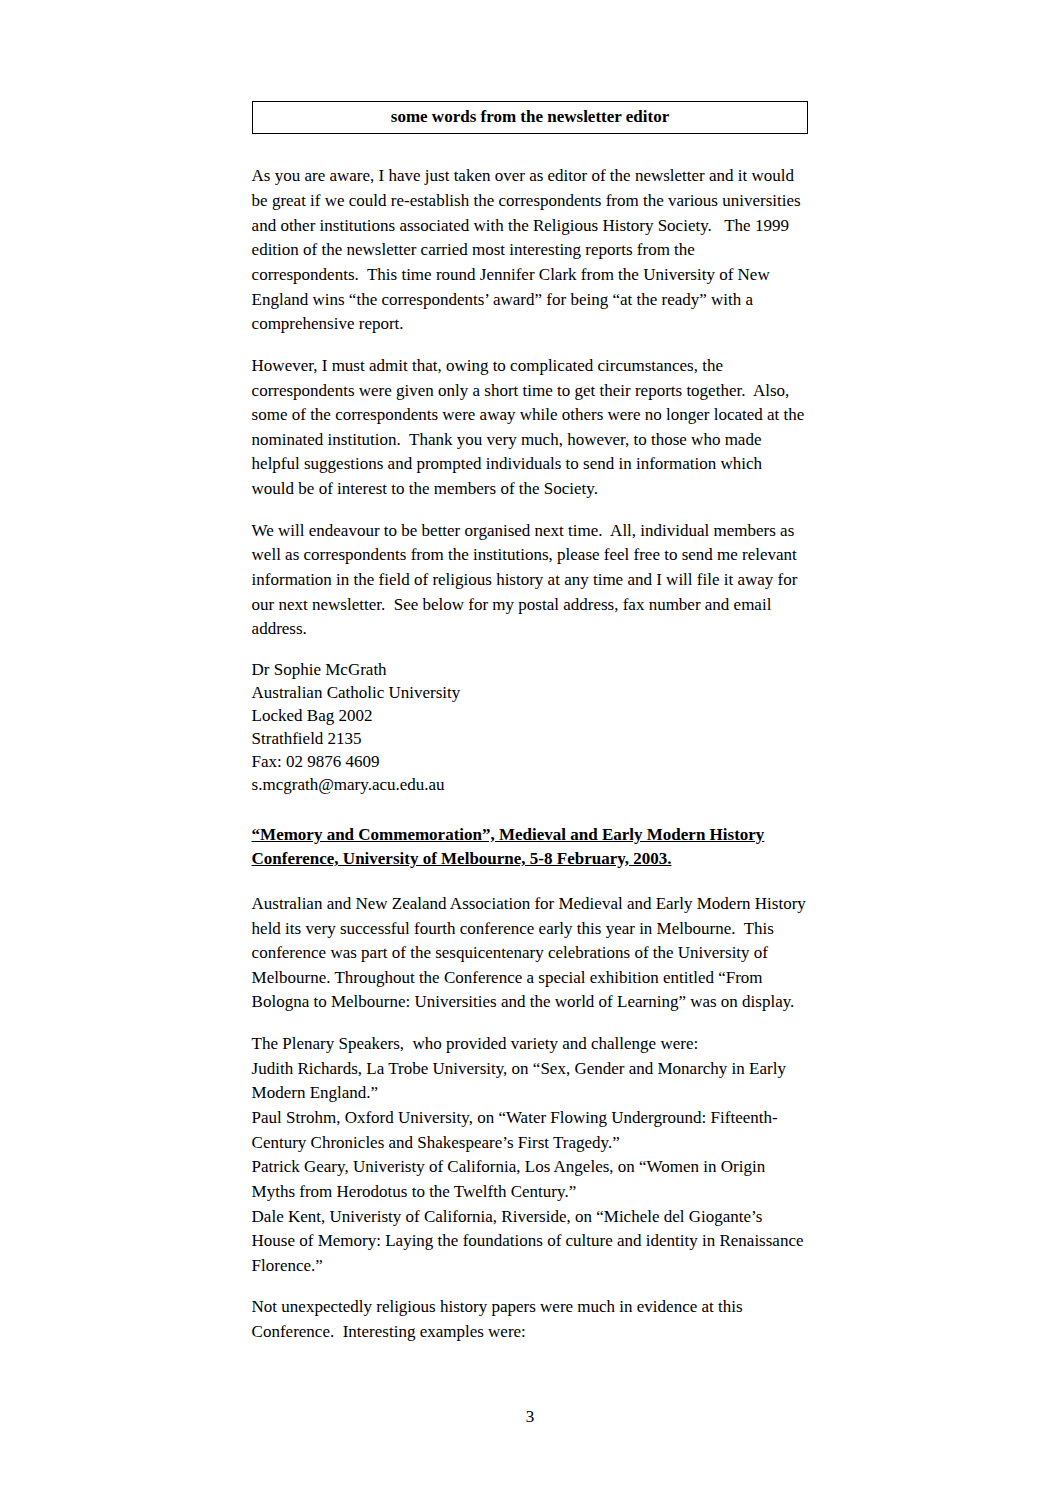some words from the newsletter editor
As you are aware, I have just taken over as editor of the newsletter and it would be great if we could re-establish the correspondents from the various universities and other institutions associated with the Religious History Society. The 1999 edition of the newsletter carried most interesting reports from the correspondents. This time round Jennifer Clark from the University of New England wins “the correspondents’ award” for being “at the ready” with a comprehensive report.
However, I must admit that, owing to complicated circumstances, the correspondents were given only a short time to get their reports together. Also, some of the correspondents were away while others were no longer located at the nominated institution. Thank you very much, however, to those who made helpful suggestions and prompted individuals to send in information which would be of interest to the members of the Society.
We will endeavour to be better organised next time. All, individual members as well as correspondents from the institutions, please feel free to send me relevant information in the field of religious history at any time and I will file it away for our next newsletter. See below for my postal address, fax number and email address.
Dr Sophie McGrath
Australian Catholic University
Locked Bag 2002
Strathfield 2135
Fax: 02 9876 4609
s.mcgrath@mary.acu.edu.au
“Memory and Commemoration”, Medieval and Early Modern History Conference, University of Melbourne, 5-8 February, 2003.
Australian and New Zealand Association for Medieval and Early Modern History held its very successful fourth conference early this year in Melbourne. This conference was part of the sesquicentenary celebrations of the University of Melbourne. Throughout the Conference a special exhibition entitled “From Bologna to Melbourne: Universities and the world of Learning” was on display.
The Plenary Speakers, who provided variety and challenge were:
Judith Richards, La Trobe University, on “Sex, Gender and Monarchy in Early Modern England.”
Paul Strohm, Oxford University, on “Water Flowing Underground: Fifteenth-Century Chronicles and Shakespeare’s First Tragedy.”
Patrick Geary, Univeristy of California, Los Angeles, on “Women in Origin Myths from Herodotus to the Twelfth Century.”
Dale Kent, Univeristy of California, Riverside, on “Michele del Giogante’s House of Memory: Laying the foundations of culture and identity in Renaissance Florence.”
Not unexpectedly religious history papers were much in evidence at this Conference. Interesting examples were:
3